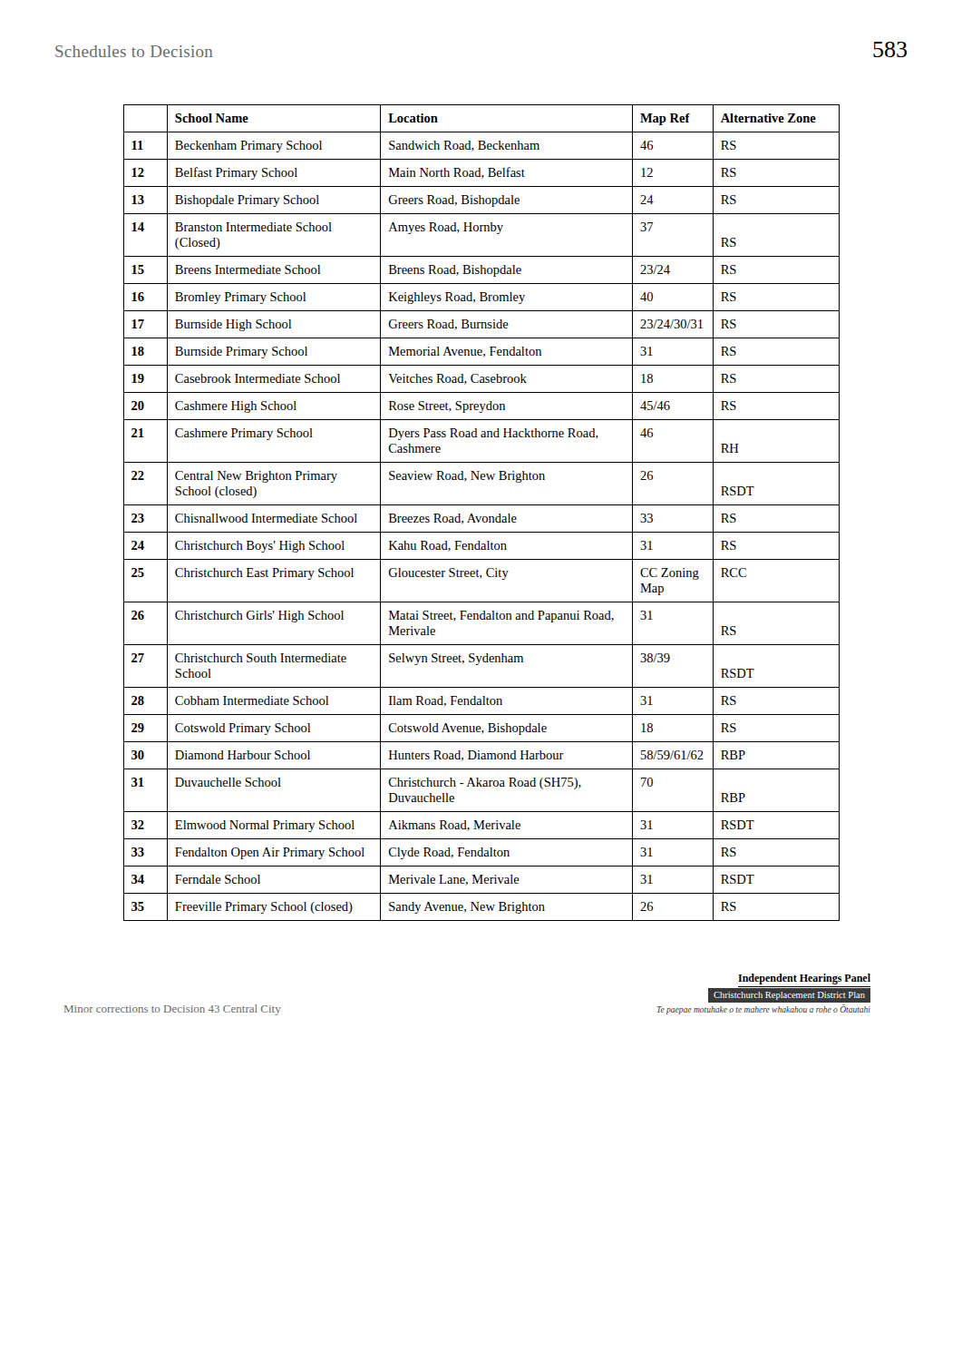Schedules to Decision
583
| | School Name | Location | Map Ref | Alternative Zone |
| --- | --- | --- | --- | --- |
| 11 | Beckenham Primary School | Sandwich Road, Beckenham | 46 | RS |
| 12 | Belfast Primary School | Main North Road, Belfast | 12 | RS |
| 13 | Bishopdale Primary School | Greers Road, Bishopdale | 24 | RS |
| 14 | Branston Intermediate School (Closed) | Amyes Road, Hornby | 37 | RS |
| 15 | Breens Intermediate School | Breens Road, Bishopdale | 23/24 | RS |
| 16 | Bromley Primary School | Keighleys Road, Bromley | 40 | RS |
| 17 | Burnside High School | Greers Road, Burnside | 23/24/30/31 | RS |
| 18 | Burnside Primary School | Memorial Avenue, Fendalton | 31 | RS |
| 19 | Casebrook Intermediate School | Veitches Road, Casebrook | 18 | RS |
| 20 | Cashmere High School | Rose Street, Spreydon | 45/46 | RS |
| 21 | Cashmere Primary School | Dyers Pass Road and Hackthorne Road, Cashmere | 46 | RH |
| 22 | Central New Brighton Primary School (closed) | Seaview Road, New Brighton | 26 | RSDT |
| 23 | Chisnallwood Intermediate School | Breezes Road, Avondale | 33 | RS |
| 24 | Christchurch Boys' High School | Kahu Road, Fendalton | 31 | RS |
| 25 | Christchurch East Primary School | Gloucester Street, City | CC Zoning Map | RCC |
| 26 | Christchurch Girls' High School | Matai Street, Fendalton and Papanui Road, Merivale | 31 | RS |
| 27 | Christchurch South Intermediate School | Selwyn Street, Sydenham | 38/39 | RSDT |
| 28 | Cobham Intermediate School | Ilam Road, Fendalton | 31 | RS |
| 29 | Cotswold Primary School | Cotswold Avenue, Bishopdale | 18 | RS |
| 30 | Diamond Harbour School | Hunters Road, Diamond Harbour | 58/59/61/62 | RBP |
| 31 | Duvauchelle School | Christchurch - Akaroa Road (SH75), Duvauchelle | 70 | RBP |
| 32 | Elmwood Normal Primary School | Aikmans Road, Merivale | 31 | RSDT |
| 33 | Fendalton Open Air Primary School | Clyde Road, Fendalton | 31 | RS |
| 34 | Ferndale School | Merivale Lane, Merivale | 31 | RSDT |
| 35 | Freeville Primary School (closed) | Sandy Avenue, New Brighton | 26 | RS |
Minor corrections to Decision 43 Central City
Independent Hearings Panel
Christchurch Replacement District Plan
Te paepae motuhake o te mahere whakahou a rohe o Ōtautahi